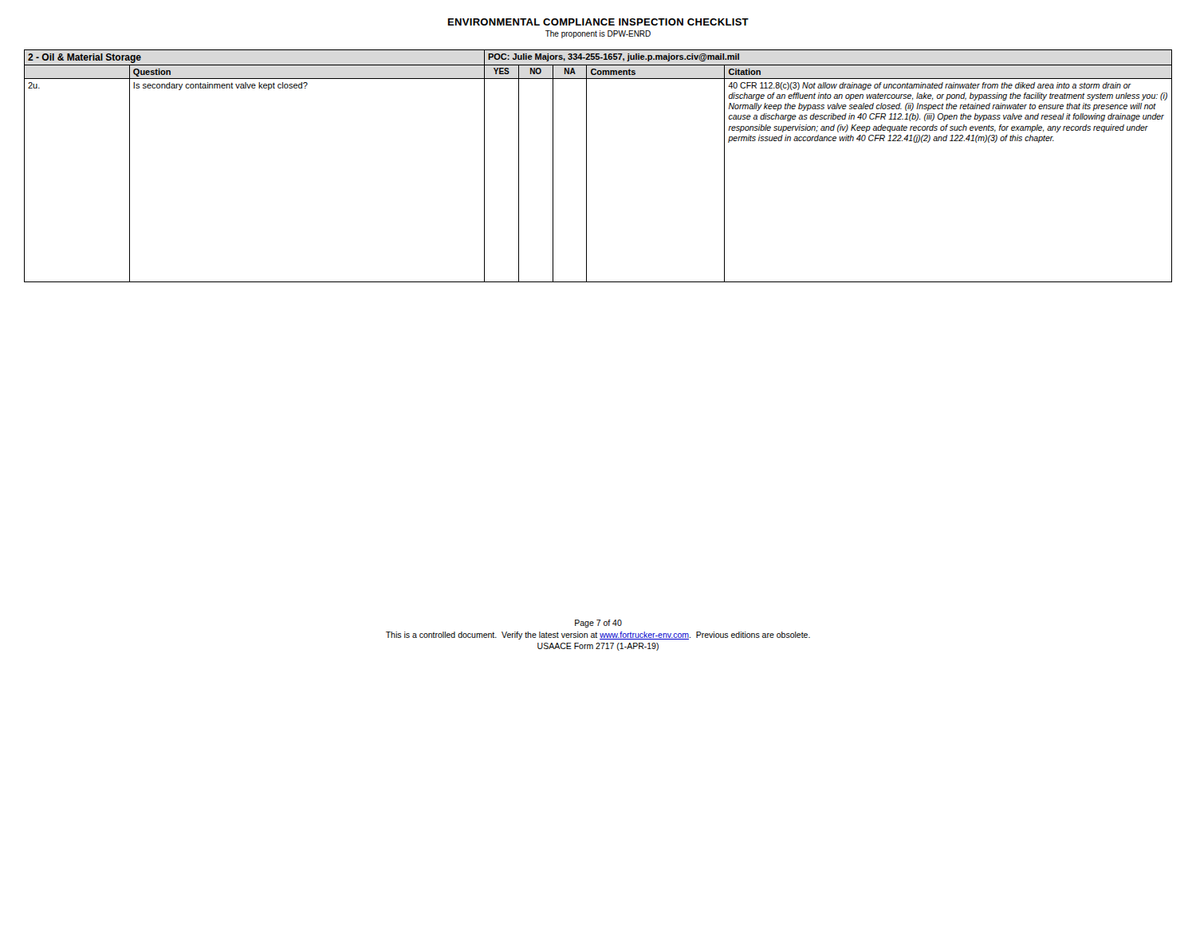ENVIRONMENTAL COMPLIANCE INSPECTION CHECKLIST
The proponent is DPW-ENRD
| 2 - Oil & Material Storage | POC: Julie Majors, 334-255-1657, julie.p.majors.civ@mail.mil |
| | Question | YES | NO | NA | Comments | Citation |
| 2u. | Is secondary containment valve kept closed? | | | | | 40 CFR 112.8(c)(3) Not allow drainage of uncontaminated rainwater from the diked area into a storm drain or discharge of an effluent into an open watercourse, lake, or pond, bypassing the facility treatment system unless you: (i) Normally keep the bypass valve sealed closed. (ii) Inspect the retained rainwater to ensure that its presence will not cause a discharge as described in 40 CFR 112.1(b). (iii) Open the bypass valve and reseal it following drainage under responsible supervision; and (iv) Keep adequate records of such events, for example, any records required under permits issued in accordance with 40 CFR 122.41(j)(2) and 122.41(m)(3) of this chapter. |
Page 7 of 40
This is a controlled document. Verify the latest version at www.fortrucker-env.com. Previous editions are obsolete.
USAACE Form 2717 (1-APR-19)